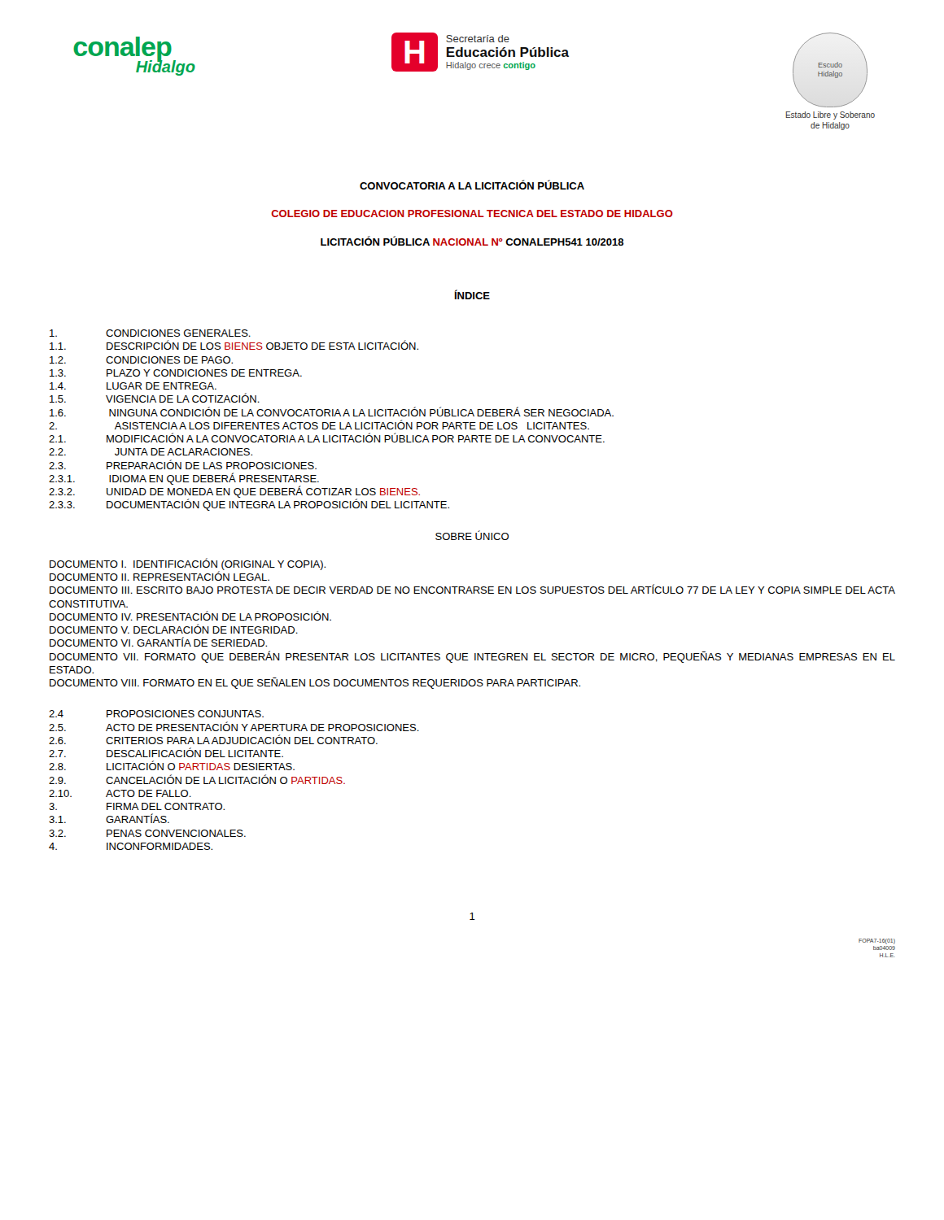conalep
Hidalgo
H
Secretaría de
Educación Pública
Hidalgo crece contigo
Escudo
Hidalgo
Estado Libre y Soberano
de Hidalgo
CONVOCATORIA A LA LICITACIÓN PÚBLICA
COLEGIO DE EDUCACION PROFESIONAL TECNICA DEL ESTADO DE HIDALGO
LICITACIÓN PÚBLICA NACIONAL Nº CONALEPH541 10/2018
ÍNDICE
| 1. | CONDICIONES GENERALES. |
| 1.1. | DESCRIPCIÓN DE LOS BIENES OBJETO DE ESTA LICITACIÓN. |
| 1.2. | CONDICIONES DE PAGO. |
| 1.3. | PLAZO Y CONDICIONES DE ENTREGA. |
| 1.4. | LUGAR DE ENTREGA. |
| 1.5. | VIGENCIA DE LA COTIZACIÓN. |
| 1.6. | NINGUNA CONDICIÓN DE LA CONVOCATORIA A LA LICITACIÓN PÚBLICA DEBERÁ SER NEGOCIADA. |
| 2. | ASISTENCIA A LOS DIFERENTES ACTOS DE LA LICITACIÓN POR PARTE DE LOS LICITANTES. |
| 2.1. | MODIFICACIÓN A LA CONVOCATORIA A LA LICITACIÓN PÚBLICA POR PARTE DE LA CONVOCANTE. |
| 2.2. | JUNTA DE ACLARACIONES. |
| 2.3. | PREPARACIÓN DE LAS PROPOSICIONES. |
| 2.3.1. | IDIOMA EN QUE DEBERÁ PRESENTARSE. |
| 2.3.2. | UNIDAD DE MONEDA EN QUE DEBERÁ COTIZAR LOS BIENES. |
| 2.3.3. | DOCUMENTACIÓN QUE INTEGRA LA PROPOSICIÓN DEL LICITANTE. |
SOBRE ÚNICO
DOCUMENTO I. IDENTIFICACIÓN (ORIGINAL Y COPIA).
DOCUMENTO II. REPRESENTACIÓN LEGAL.
DOCUMENTO III. ESCRITO BAJO PROTESTA DE DECIR VERDAD DE NO ENCONTRARSE EN LOS SUPUESTOS DEL ARTÍCULO 77 DE LA LEY Y COPIA SIMPLE DEL ACTA CONSTITUTIVA.
DOCUMENTO IV. PRESENTACIÓN DE LA PROPOSICIÓN.
DOCUMENTO V. DECLARACIÓN DE INTEGRIDAD.
DOCUMENTO VI. GARANTÍA DE SERIEDAD.
DOCUMENTO VII. FORMATO QUE DEBERÁN PRESENTAR LOS LICITANTES QUE INTEGREN EL SECTOR DE MICRO, PEQUEÑAS Y MEDIANAS EMPRESAS EN EL ESTADO.
DOCUMENTO VIII. FORMATO EN EL QUE SEÑALEN LOS DOCUMENTOS REQUERIDOS PARA PARTICIPAR.
| 2.4 | PROPOSICIONES CONJUNTAS. |
| 2.5. | ACTO DE PRESENTACIÓN Y APERTURA DE PROPOSICIONES. |
| 2.6. | CRITERIOS PARA LA ADJUDICACIÓN DEL CONTRATO. |
| 2.7. | DESCALIFICACIÓN DEL LICITANTE. |
| 2.8. | LICITACIÓN O PARTIDAS DESIERTAS. |
| 2.9. | CANCELACIÓN DE LA LICITACIÓN O PARTIDAS. |
| 2.10. | ACTO DE FALLO. |
| 3. | FIRMA DEL CONTRATO. |
| 3.1. | GARANTÍAS. |
| 3.2. | PENAS CONVENCIONALES. |
| 4. | INCONFORMIDADES. |
1
FOPA7-16(01)
ba04009
H.L.E.